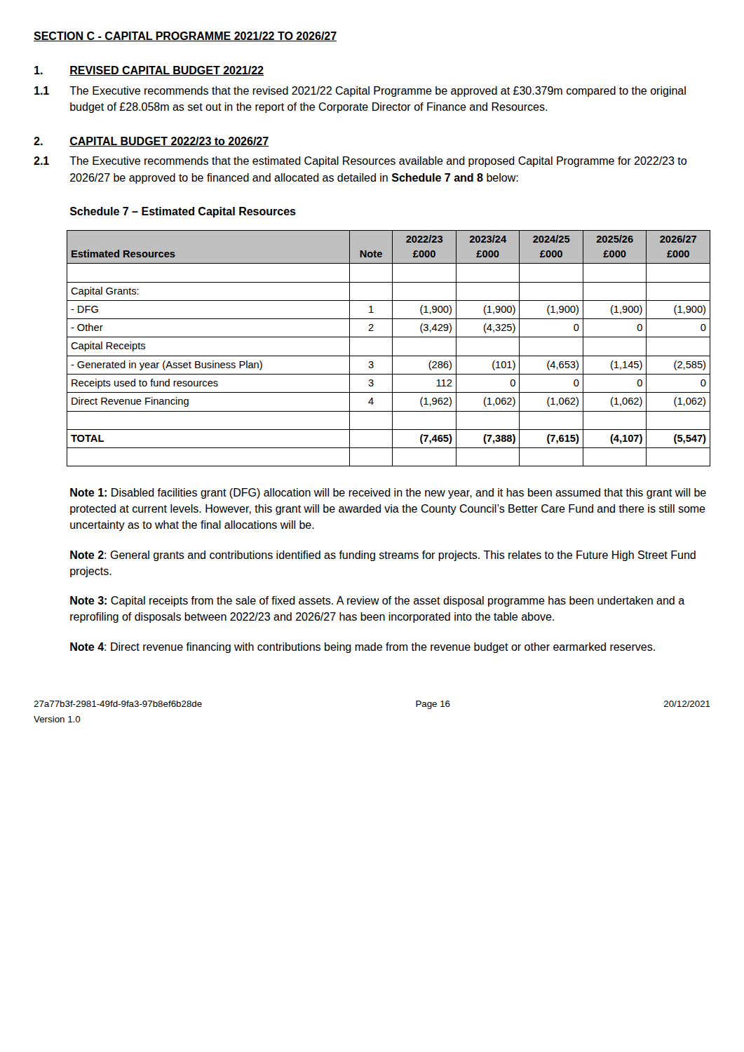SECTION C - CAPITAL PROGRAMME 2021/22 TO 2026/27
1.
REVISED CAPITAL BUDGET 2021/22
1.1
The Executive recommends that the revised 2021/22 Capital Programme be approved at £30.379m compared to the original budget of £28.058m as set out in the report of the Corporate Director of Finance and Resources.
2.
CAPITAL BUDGET 2022/23 to 2026/27
2.1
The Executive recommends that the estimated Capital Resources available and proposed Capital Programme for 2022/23 to 2026/27 be approved to be financed and allocated as detailed in Schedule 7 and 8 below:
Schedule 7 – Estimated Capital Resources
| Estimated Resources | Note | 2022/23 £000 | 2023/24 £000 | 2024/25 £000 | 2025/26 £000 | 2026/27 £000 |
| --- | --- | --- | --- | --- | --- | --- |
| Capital Grants: | | | | | | |
| - DFG | 1 | (1,900) | (1,900) | (1,900) | (1,900) | (1,900) |
| - Other | 2 | (3,429) | (4,325) | 0 | 0 | 0 |
| Capital Receipts | | | | | | |
| - Generated in year (Asset Business Plan) | 3 | (286) | (101) | (4,653) | (1,145) | (2,585) |
| Receipts used to fund resources | 3 | 112 | 0 | 0 | 0 | 0 |
| Direct Revenue Financing | 4 | (1,962) | (1,062) | (1,062) | (1,062) | (1,062) |
| TOTAL | | (7,465) | (7,388) | (7,615) | (4,107) | (5,547) |
Note 1: Disabled facilities grant (DFG) allocation will be received in the new year, and it has been assumed that this grant will be protected at current levels. However, this grant will be awarded via the County Council’s Better Care Fund and there is still some uncertainty as to what the final allocations will be.
Note 2: General grants and contributions identified as funding streams for projects. This relates to the Future High Street Fund projects.
Note 3: Capital receipts from the sale of fixed assets. A review of the asset disposal programme has been undertaken and a reprofiling of disposals between 2022/23 and 2026/27 has been incorporated into the table above.
Note 4: Direct revenue financing with contributions being made from the revenue budget or other earmarked reserves.
27a77b3f-2981-49fd-9fa3-97b8ef6b28de
Version 1.0
Page 16
20/12/2021